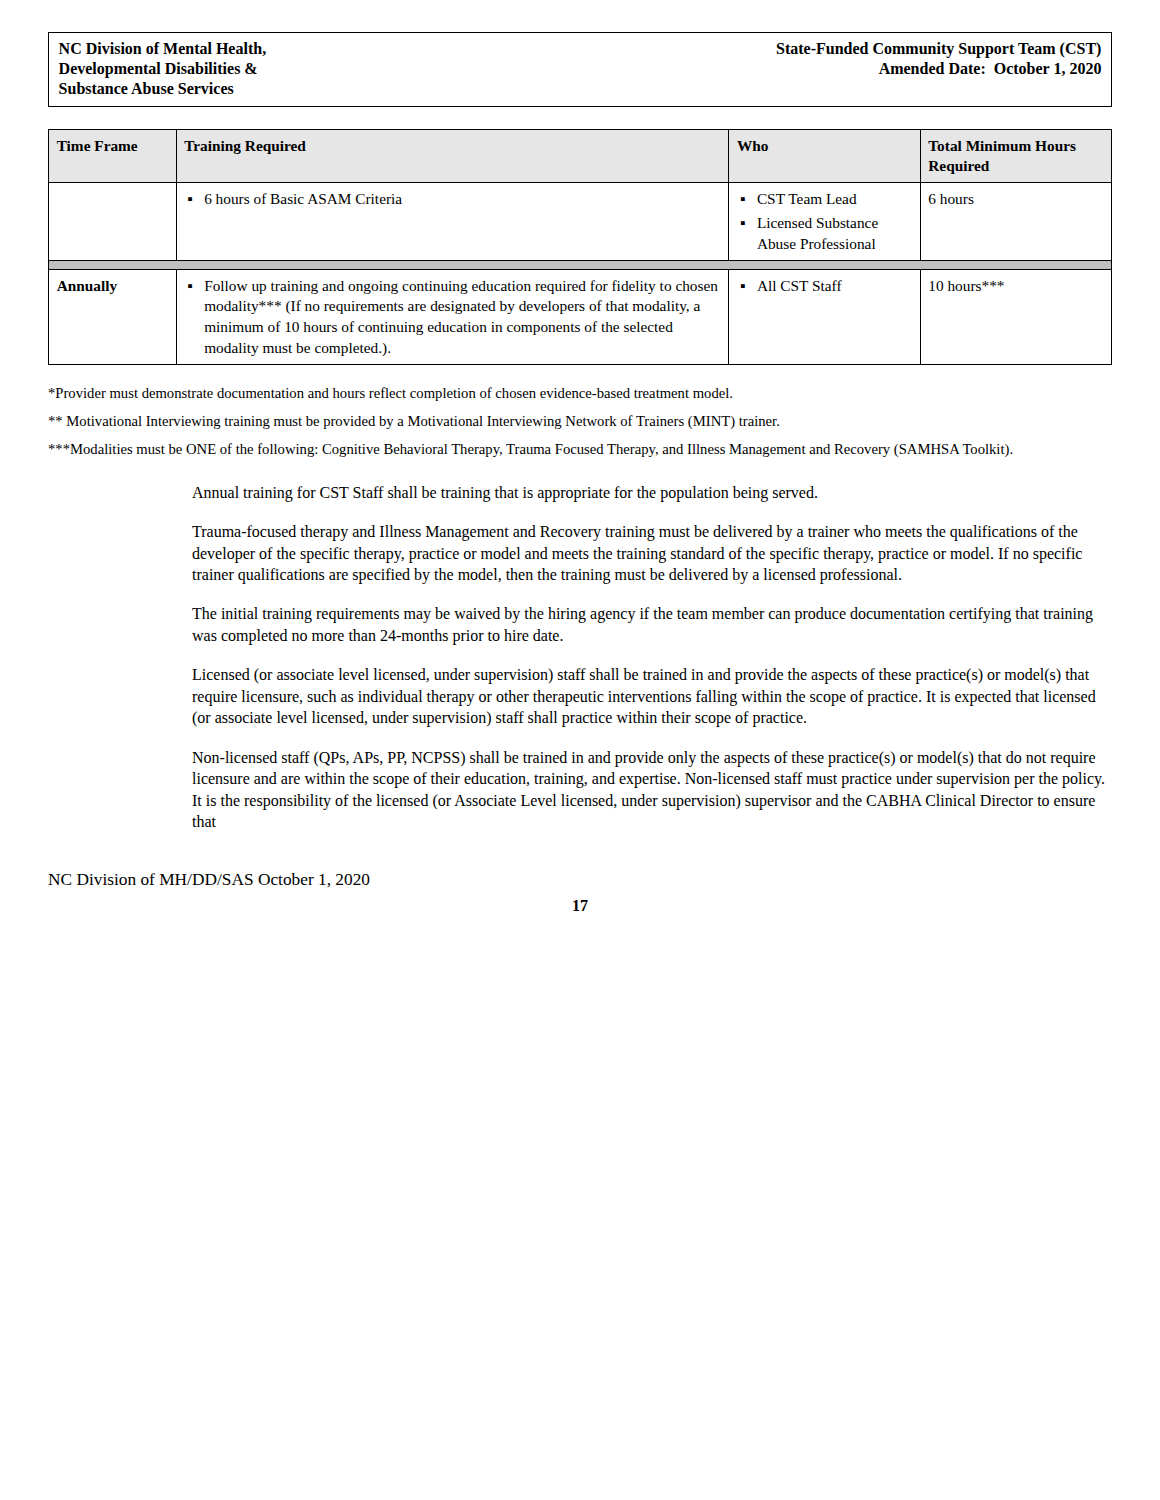NC Division of Mental Health,
Developmental Disabilities &
Substance Abuse Services
State-Funded Community Support Team (CST)
Amended Date: October 1, 2020
| Time Frame | Training Required | Who | Total Minimum Hours Required |
| --- | --- | --- | --- |
| | 6 hours of Basic ASAM Criteria | CST Team Lead Licensed Substance Abuse Professional | 6 hours |
| Annually | Follow up training and ongoing continuing education required for fidelity to chosen modality*** (If no requirements are designated by developers of that modality, a minimum of 10 hours of continuing education in components of the selected modality must be completed.). | All CST Staff | 10 hours*** |
*Provider must demonstrate documentation and hours reflect completion of chosen evidence-based treatment model.
** Motivational Interviewing training must be provided by a Motivational Interviewing Network of Trainers (MINT) trainer.
***Modalities must be ONE of the following: Cognitive Behavioral Therapy, Trauma Focused Therapy, and Illness Management and Recovery (SAMHSA Toolkit).
Annual training for CST Staff shall be training that is appropriate for the population being served.
Trauma-focused therapy and Illness Management and Recovery training must be delivered by a trainer who meets the qualifications of the developer of the specific therapy, practice or model and meets the training standard of the specific therapy, practice or model. If no specific trainer qualifications are specified by the model, then the training must be delivered by a licensed professional.
The initial training requirements may be waived by the hiring agency if the team member can produce documentation certifying that training was completed no more than 24-months prior to hire date.
Licensed (or associate level licensed, under supervision) staff shall be trained in and provide the aspects of these practice(s) or model(s) that require licensure, such as individual therapy or other therapeutic interventions falling within the scope of practice. It is expected that licensed (or associate level licensed, under supervision) staff shall practice within their scope of practice.
Non-licensed staff (QPs, APs, PP, NCPSS) shall be trained in and provide only the aspects of these practice(s) or model(s) that do not require licensure and are within the scope of their education, training, and expertise. Non-licensed staff must practice under supervision per the policy. It is the responsibility of the licensed (or Associate Level licensed, under supervision) supervisor and the CABHA Clinical Director to ensure that
NC Division of MH/DD/SAS October 1, 2020
17